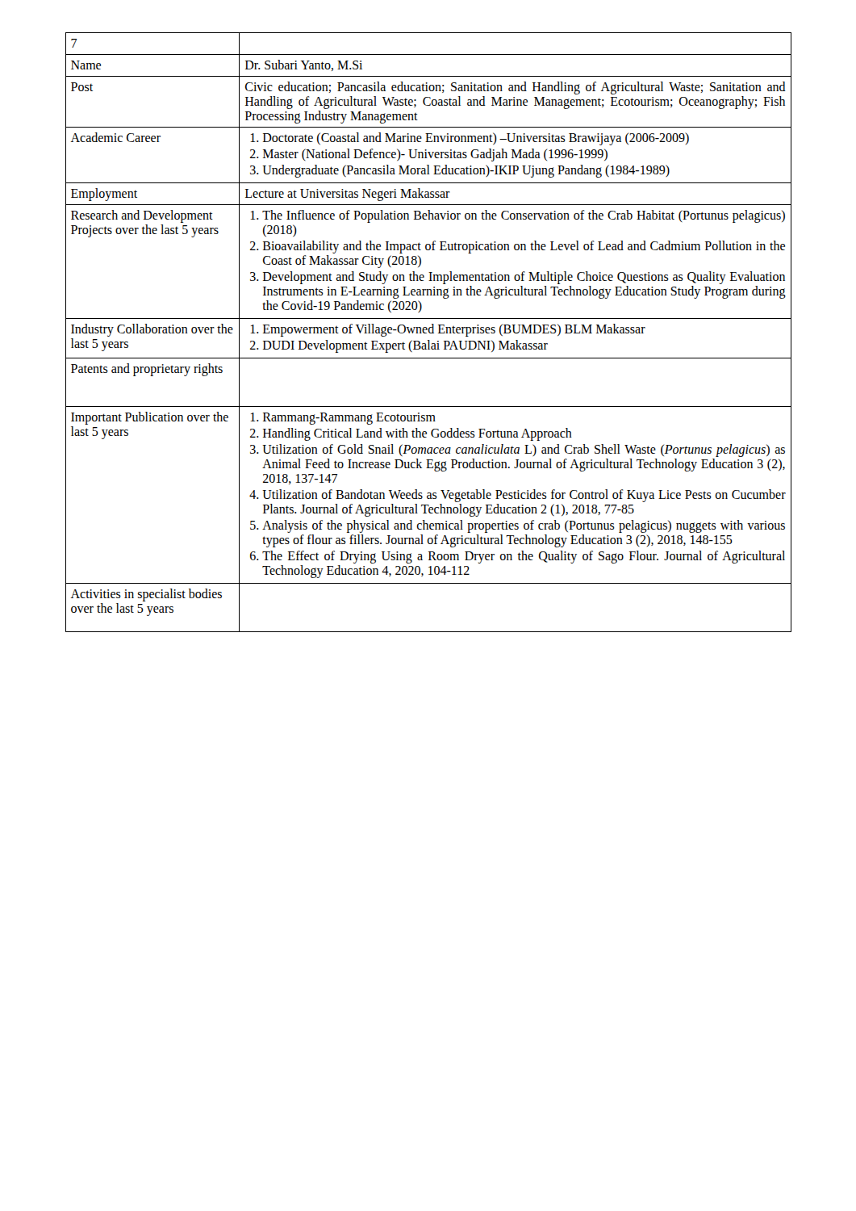| 7 | |
| Name | Dr. Subari Yanto, M.Si |
| Post | Civic education; Pancasila education; Sanitation and Handling of Agricultural Waste; Sanitation and Handling of Agricultural Waste; Coastal and Marine Management; Ecotourism; Oceanography; Fish Processing Industry Management |
| Academic Career | Doctorate (Coastal and Marine Environment) –Universitas Brawijaya (2006-2009) Master (National Defence)- Universitas Gadjah Mada (1996-1999) Undergraduate (Pancasila Moral Education)-IKIP Ujung Pandang (1984-1989) |
| Employment | Lecture at Universitas Negeri Makassar |
| Research and Development Projects over the last 5 years | The Influence of Population Behavior on the Conservation of the Crab Habitat (Portunus pelagicus) (2018) Bioavailability and the Impact of Eutropication on the Level of Lead and Cadmium Pollution in the Coast of Makassar City (2018) Development and Study on the Implementation of Multiple Choice Questions as Quality Evaluation Instruments in E-Learning Learning in the Agricultural Technology Education Study Program during the Covid-19 Pandemic (2020) |
| Industry Collaboration over the last 5 years | Empowerment of Village-Owned Enterprises (BUMDES) BLM Makassar DUDI Development Expert (Balai PAUDNI) Makassar |
| Patents and proprietary rights | |
| Important Publication over the last 5 years | Rammang-Rammang Ecotourism Handling Critical Land with the Goddess Fortuna Approach Utilization of Gold Snail ( Pomacea canaliculata L) and Crab Shell Waste ( Portunus pelagicus ) as Animal Feed to Increase Duck Egg Production. Journal of Agricultural Technology Education 3 (2), 2018, 137-147 Utilization of Bandotan Weeds as Vegetable Pesticides for Control of Kuya Lice Pests on Cucumber Plants. Journal of Agricultural Technology Education 2 (1), 2018, 77-85 Analysis of the physical and chemical properties of crab (Portunus pelagicus) nuggets with various types of flour as fillers. Journal of Agricultural Technology Education 3 (2), 2018, 148-155 The Effect of Drying Using a Room Dryer on the Quality of Sago Flour. Journal of Agricultural Technology Education 4, 2020, 104-112 |
| Activities in specialist bodies over the last 5 years | |